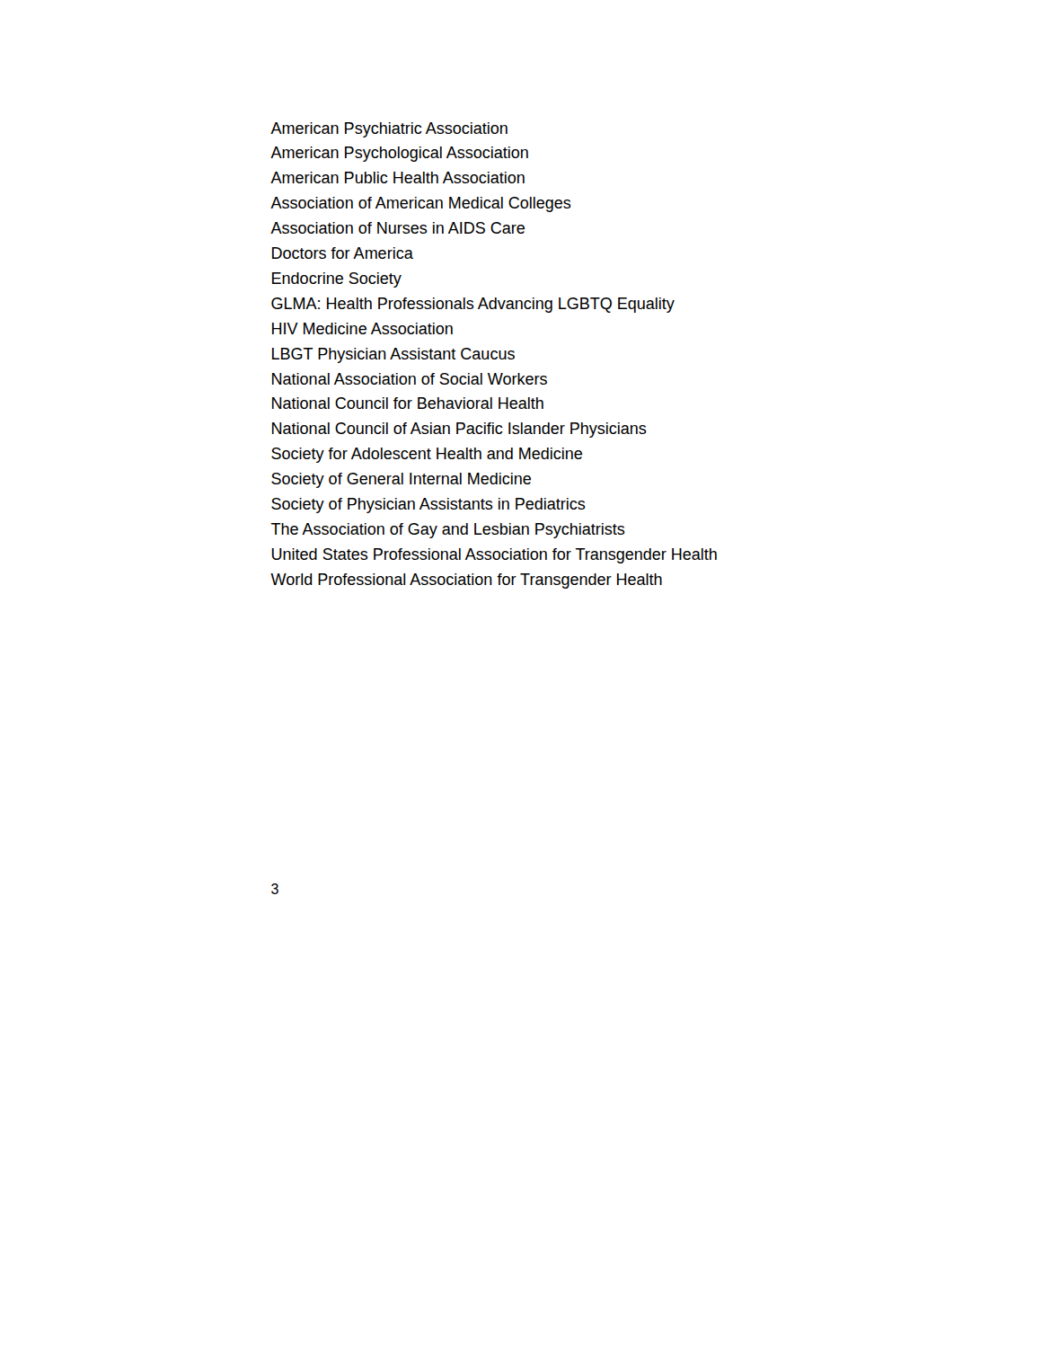American Psychiatric Association
American Psychological Association
American Public Health Association
Association of American Medical Colleges
Association of Nurses in AIDS Care
Doctors for America
Endocrine Society
GLMA: Health Professionals Advancing LGBTQ Equality
HIV Medicine Association
LBGT Physician Assistant Caucus
National Association of Social Workers
National Council for Behavioral Health
National Council of Asian Pacific Islander Physicians
Society for Adolescent Health and Medicine
Society of General Internal Medicine
Society of Physician Assistants in Pediatrics
The Association of Gay and Lesbian Psychiatrists
United States Professional Association for Transgender Health
World Professional Association for Transgender Health
3